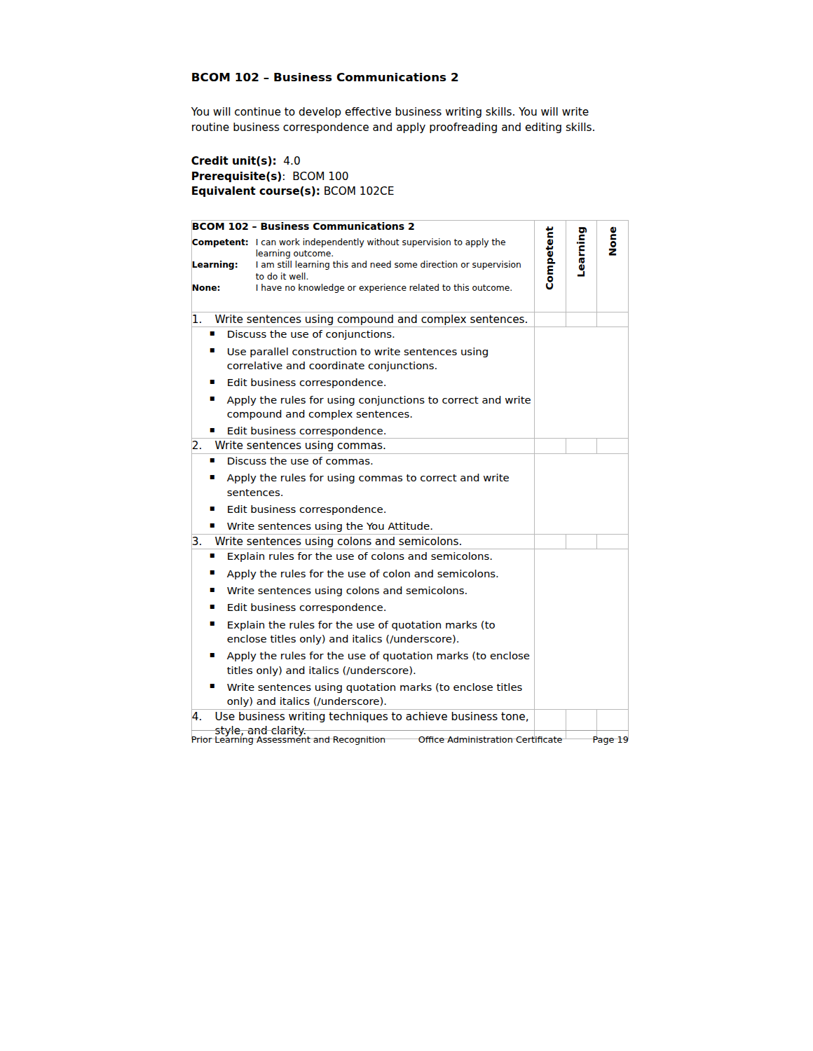BCOM 102 – Business Communications 2
You will continue to develop effective business writing skills. You will write routine business correspondence and apply proofreading and editing skills.
Credit unit(s): 4.0
Prerequisite(s): BCOM 100
Equivalent course(s): BCOM 102CE
| BCOM 102 – Business Communications 2 / Competent: / I can work independently without supervision to apply the learning outcome. / / Learning: / I am still learning this and need some direction or supervision to do it well. / / None: / I have no knowledge or experience related to this outcome. / | Competent | Learning | None |
| 1. Write sentences using compound and complex sentences. | | | |
| Discuss the use of conjunctions. Use parallel construction to write sentences using correlative and coordinate conjunctions. Edit business correspondence. Apply the rules for using conjunctions to correct and write compound and complex sentences. Edit business correspondence. | |
| 2. Write sentences using commas. | | | |
| Discuss the use of commas. Apply the rules for using commas to correct and write sentences. Edit business correspondence. Write sentences using the You Attitude. | |
| 3. Write sentences using colons and semicolons. | | | |
| Explain rules for the use of colons and semicolons. Apply the rules for the use of colon and semicolons. Write sentences using colons and semicolons. Edit business correspondence. Explain the rules for the use of quotation marks (to enclose titles only) and italics (/underscore). Apply the rules for the use of quotation marks (to enclose titles only) and italics (/underscore). Write sentences using quotation marks (to enclose titles only) and italics (/underscore). | |
| 4. Use business writing techniques to achieve business tone, style, and clarity. | | | |
| Prior Learning Assessment and Recognition | Office Administration Certificate | Page 19 |